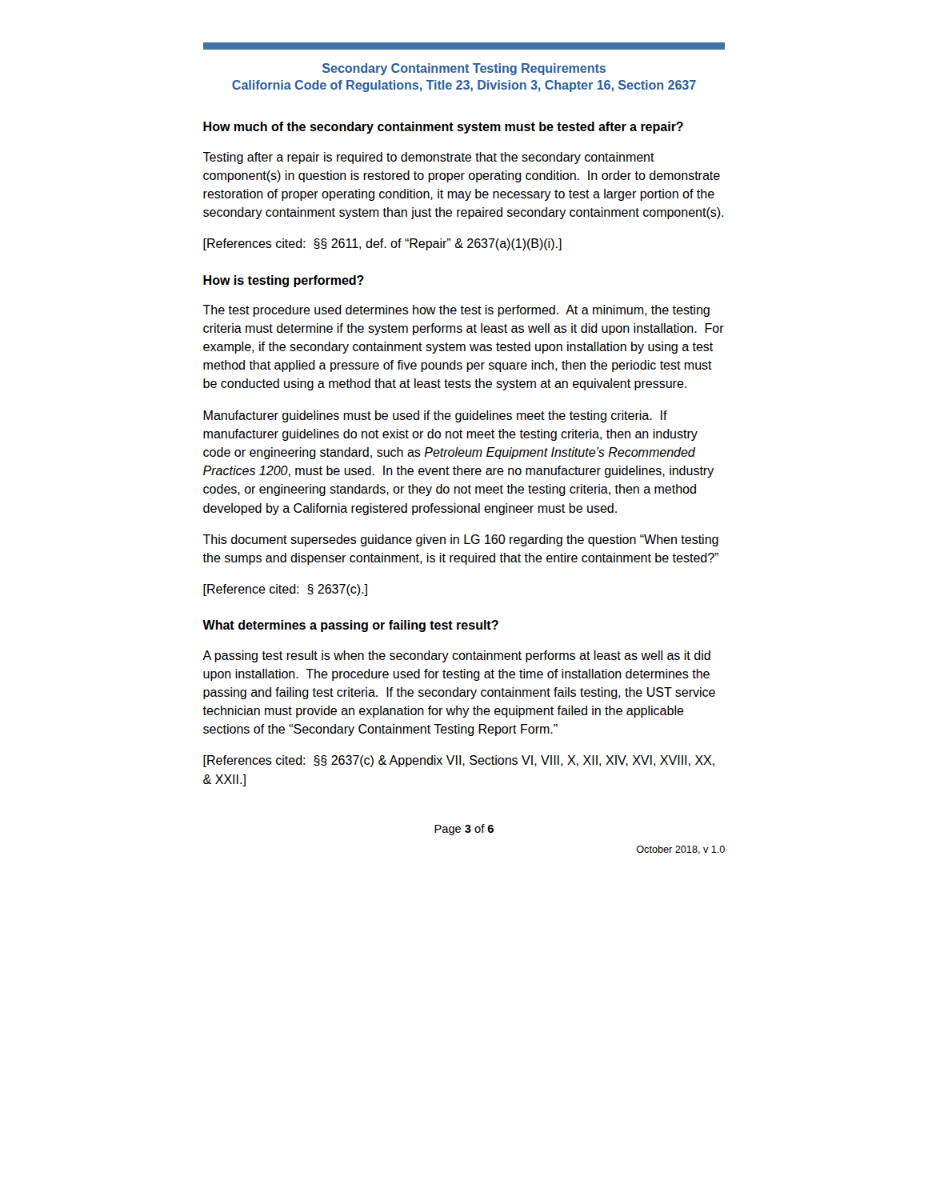Secondary Containment Testing Requirements California Code of Regulations, Title 23, Division 3, Chapter 16, Section 2637
How much of the secondary containment system must be tested after a repair?
Testing after a repair is required to demonstrate that the secondary containment component(s) in question is restored to proper operating condition. In order to demonstrate restoration of proper operating condition, it may be necessary to test a larger portion of the secondary containment system than just the repaired secondary containment component(s).
[References cited: §§ 2611, def. of “Repair” & 2637(a)(1)(B)(i).]
How is testing performed?
The test procedure used determines how the test is performed. At a minimum, the testing criteria must determine if the system performs at least as well as it did upon installation. For example, if the secondary containment system was tested upon installation by using a test method that applied a pressure of five pounds per square inch, then the periodic test must be conducted using a method that at least tests the system at an equivalent pressure.
Manufacturer guidelines must be used if the guidelines meet the testing criteria. If manufacturer guidelines do not exist or do not meet the testing criteria, then an industry code or engineering standard, such as Petroleum Equipment Institute’s Recommended Practices 1200, must be used. In the event there are no manufacturer guidelines, industry codes, or engineering standards, or they do not meet the testing criteria, then a method developed by a California registered professional engineer must be used.
This document supersedes guidance given in LG 160 regarding the question “When testing the sumps and dispenser containment, is it required that the entire containment be tested?”
[Reference cited: § 2637(c).]
What determines a passing or failing test result?
A passing test result is when the secondary containment performs at least as well as it did upon installation. The procedure used for testing at the time of installation determines the passing and failing test criteria. If the secondary containment fails testing, the UST service technician must provide an explanation for why the equipment failed in the applicable sections of the “Secondary Containment Testing Report Form.”
[References cited: §§ 2637(c) & Appendix VII, Sections VI, VIII, X, XII, XIV, XVI, XVIII, XX, & XXII.]
Page 3 of 6
October 2018, v 1.0